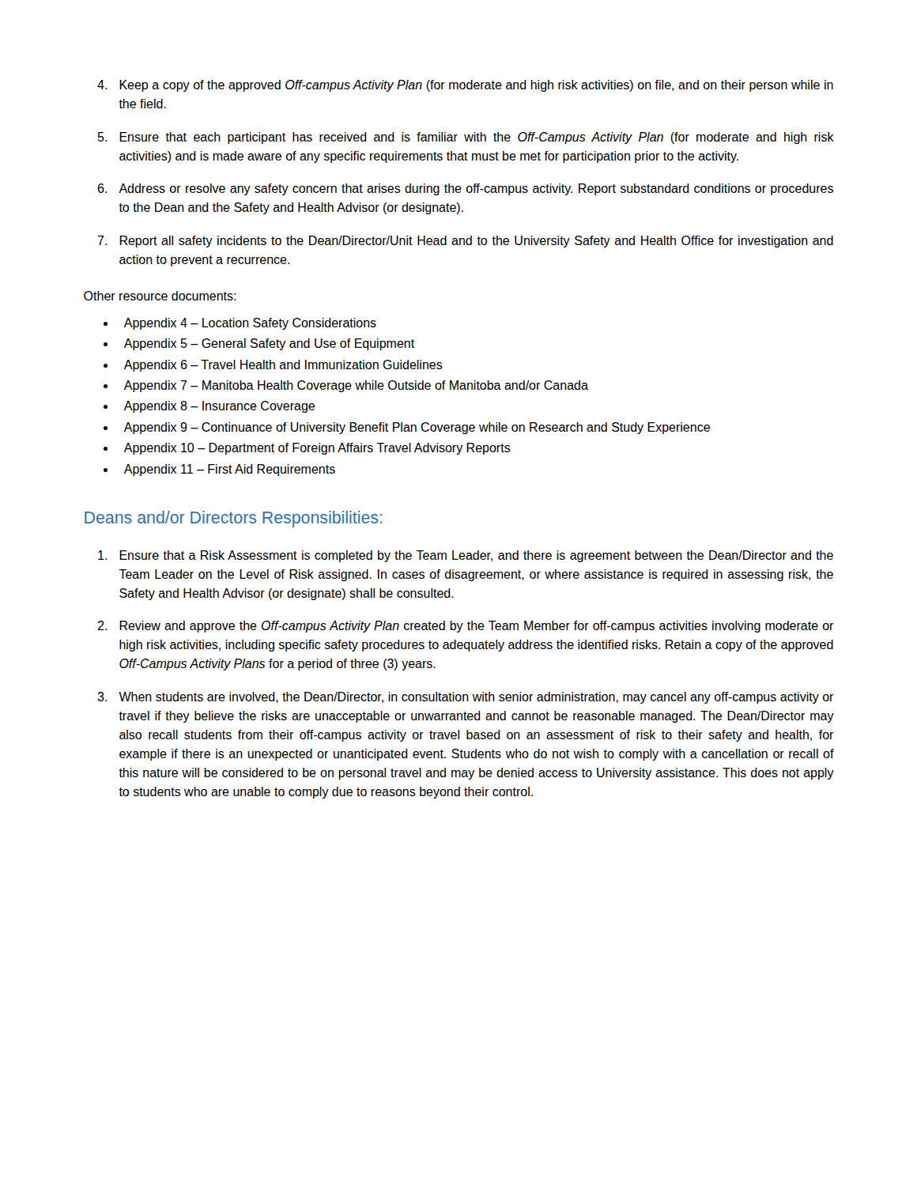Keep a copy of the approved Off-campus Activity Plan (for moderate and high risk activities) on file, and on their person while in the field.
Ensure that each participant has received and is familiar with the Off-Campus Activity Plan (for moderate and high risk activities) and is made aware of any specific requirements that must be met for participation prior to the activity.
Address or resolve any safety concern that arises during the off-campus activity. Report substandard conditions or procedures to the Dean and the Safety and Health Advisor (or designate).
Report all safety incidents to the Dean/Director/Unit Head and to the University Safety and Health Office for investigation and action to prevent a recurrence.
Other resource documents:
Appendix 4 – Location Safety Considerations
Appendix 5 – General Safety and Use of Equipment
Appendix 6 – Travel Health and Immunization Guidelines
Appendix 7 – Manitoba Health Coverage while Outside of Manitoba and/or Canada
Appendix 8 – Insurance Coverage
Appendix 9 – Continuance of University Benefit Plan Coverage while on Research and Study Experience
Appendix 10 – Department of Foreign Affairs Travel Advisory Reports
Appendix 11 – First Aid Requirements
Deans and/or Directors Responsibilities:
Ensure that a Risk Assessment is completed by the Team Leader, and there is agreement between the Dean/Director and the Team Leader on the Level of Risk assigned. In cases of disagreement, or where assistance is required in assessing risk, the Safety and Health Advisor (or designate) shall be consulted.
Review and approve the Off-campus Activity Plan created by the Team Member for off-campus activities involving moderate or high risk activities, including specific safety procedures to adequately address the identified risks. Retain a copy of the approved Off-Campus Activity Plans for a period of three (3) years.
When students are involved, the Dean/Director, in consultation with senior administration, may cancel any off-campus activity or travel if they believe the risks are unacceptable or unwarranted and cannot be reasonable managed. The Dean/Director may also recall students from their off-campus activity or travel based on an assessment of risk to their safety and health, for example if there is an unexpected or unanticipated event. Students who do not wish to comply with a cancellation or recall of this nature will be considered to be on personal travel and may be denied access to University assistance. This does not apply to students who are unable to comply due to reasons beyond their control.